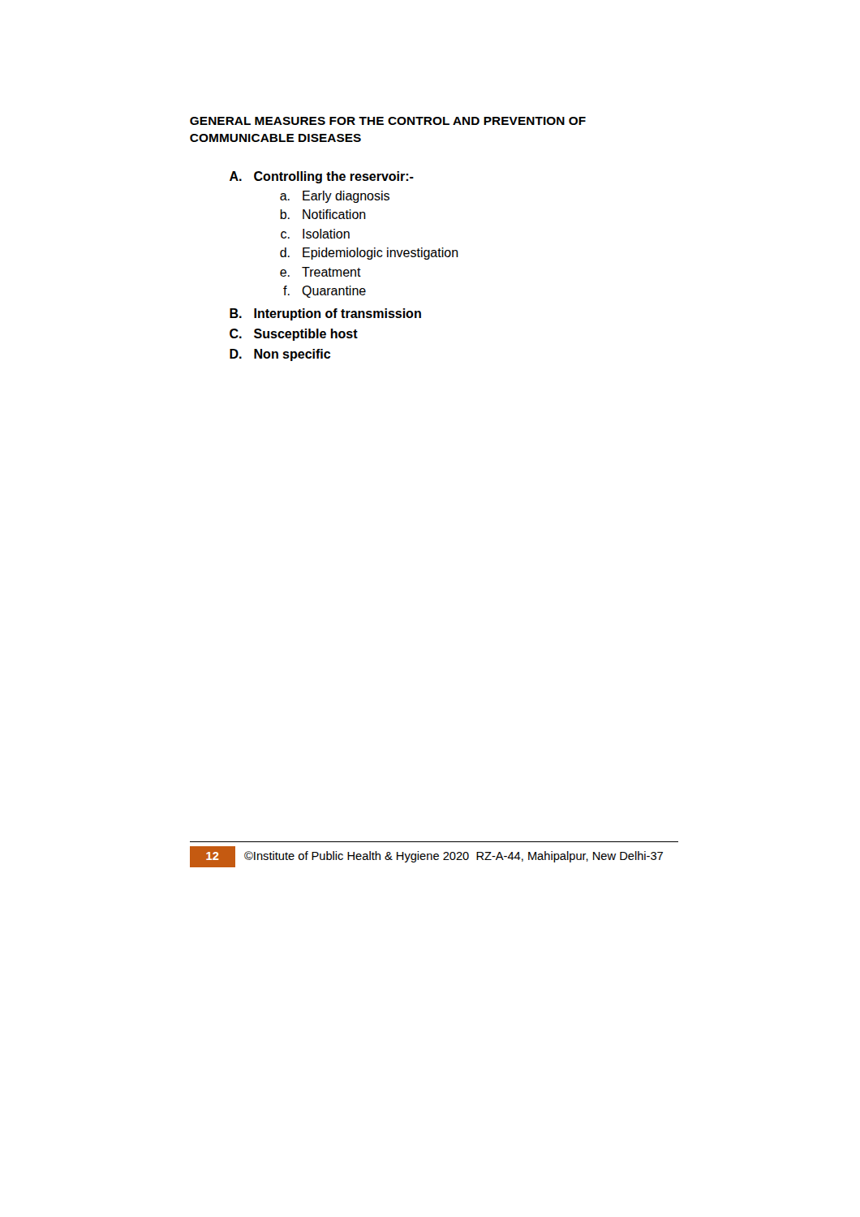QUALITY
PUBLIC
SYSTEM
HYGIENE
CERTIFIED
INSTITUTE
PUBLIC HEALTH
HYGIENE
विद्यैव बलम्
GENERAL MEASURES FOR THE CONTROL AND PREVENTION OF COMMUNICABLE DISEASES
Controlling the reservoir:-
Early diagnosis
Notification
Isolation
Epidemiologic investigation
Treatment
Quarantine
Interuption of transmission
Susceptible host
Non specific
12
©Institute of Public Health & Hygiene 2020 RZ-A-44, Mahipalpur, New Delhi-37